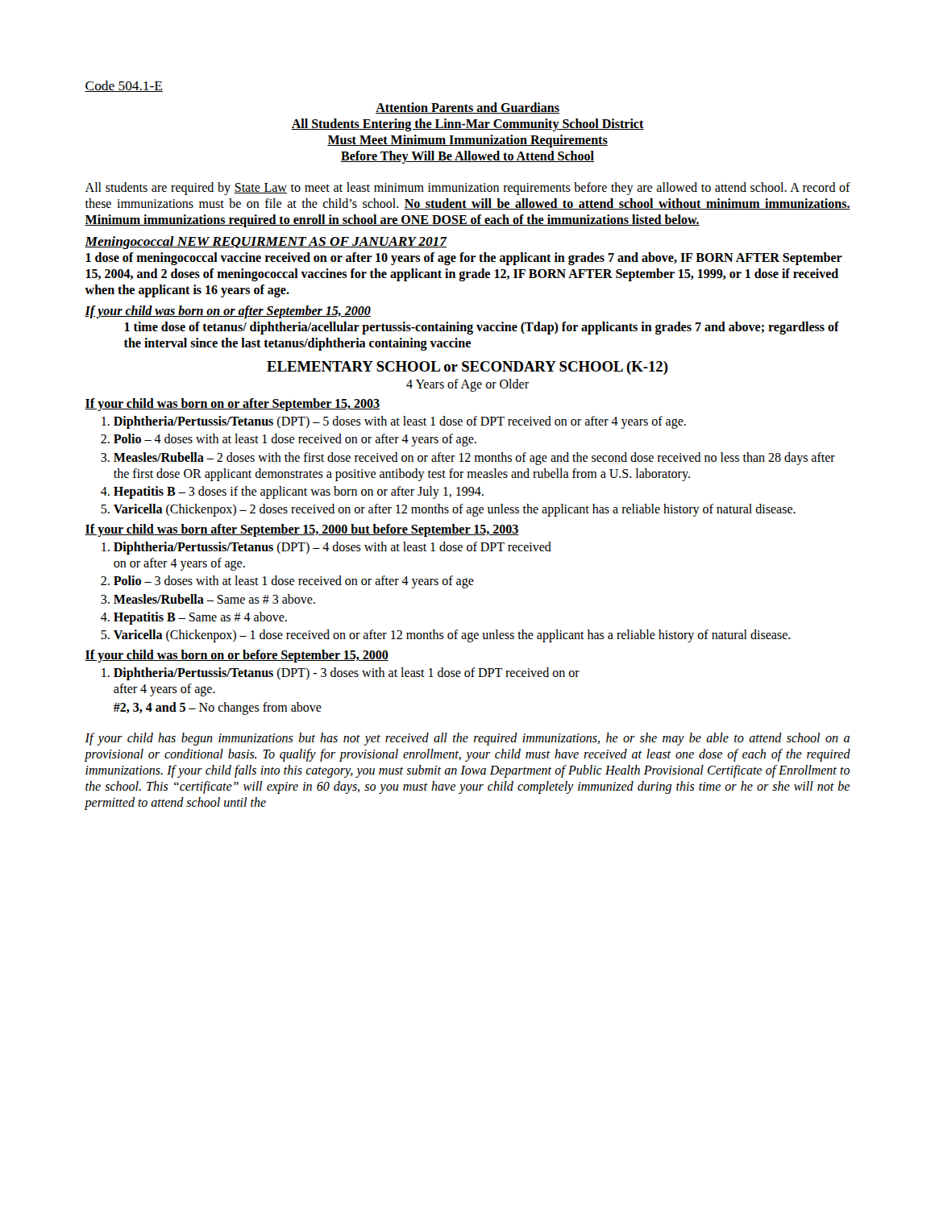Code 504.1-E
Attention Parents and Guardians
All Students Entering the Linn-Mar Community School District
Must Meet Minimum Immunization Requirements
Before They Will Be Allowed to Attend School
All students are required by State Law to meet at least minimum immunization requirements before they are allowed to attend school. A record of these immunizations must be on file at the child’s school. No student will be allowed to attend school without minimum immunizations. Minimum immunizations required to enroll in school are ONE DOSE of each of the immunizations listed below.
Meningococcal NEW REQUIRMENT AS OF JANUARY 2017
1 dose of meningococcal vaccine received on or after 10 years of age for the applicant in grades 7 and above, IF BORN AFTER September 15, 2004, and 2 doses of meningococcal vaccines for the applicant in grade 12, IF BORN AFTER September 15, 1999, or 1 dose if received when the applicant is 16 years of age.
If your child was born on or after September 15, 2000
1 time dose of tetanus/ diphtheria/acellular pertussis-containing vaccine (Tdap) for applicants in grades 7 and above; regardless of the interval since the last tetanus/diphtheria containing vaccine
ELEMENTARY SCHOOL or SECONDARY SCHOOL (K-12)
4 Years of Age or Older
If your child was born on or after September 15, 2003
Diphtheria/Pertussis/Tetanus (DPT) – 5 doses with at least 1 dose of DPT received on or after 4 years of age.
Polio – 4 doses with at least 1 dose received on or after 4 years of age.
Measles/Rubella – 2 doses with the first dose received on or after 12 months of age and the second dose received no less than 28 days after the first dose OR applicant demonstrates a positive antibody test for measles and rubella from a U.S. laboratory.
Hepatitis B – 3 doses if the applicant was born on or after July 1, 1994.
Varicella (Chickenpox) – 2 doses received on or after 12 months of age unless the applicant has a reliable history of natural disease.
If your child was born after September 15, 2000 but before September 15, 2003
Diphtheria/Pertussis/Tetanus (DPT) – 4 doses with at least 1 dose of DPT received
on or after 4 years of age.
Polio – 3 doses with at least 1 dose received on or after 4 years of age
Measles/Rubella – Same as # 3 above.
Hepatitis B – Same as # 4 above.
Varicella (Chickenpox) – 1 dose received on or after 12 months of age unless the applicant has a reliable history of natural disease.
If your child was born on or before September 15, 2000
Diphtheria/Pertussis/Tetanus (DPT) - 3 doses with at least 1 dose of DPT received on or
after 4 years of age.
#2, 3, 4 and 5 – No changes from above
If your child has begun immunizations but has not yet received all the required immunizations, he or she may be able to attend school on a provisional or conditional basis. To qualify for provisional enrollment, your child must have received at least one dose of each of the required immunizations. If your child falls into this category, you must submit an Iowa Department of Public Health Provisional Certificate of Enrollment to the school. This “certificate” will expire in 60 days, so you must have your child completely immunized during this time or he or she will not be permitted to attend school until the